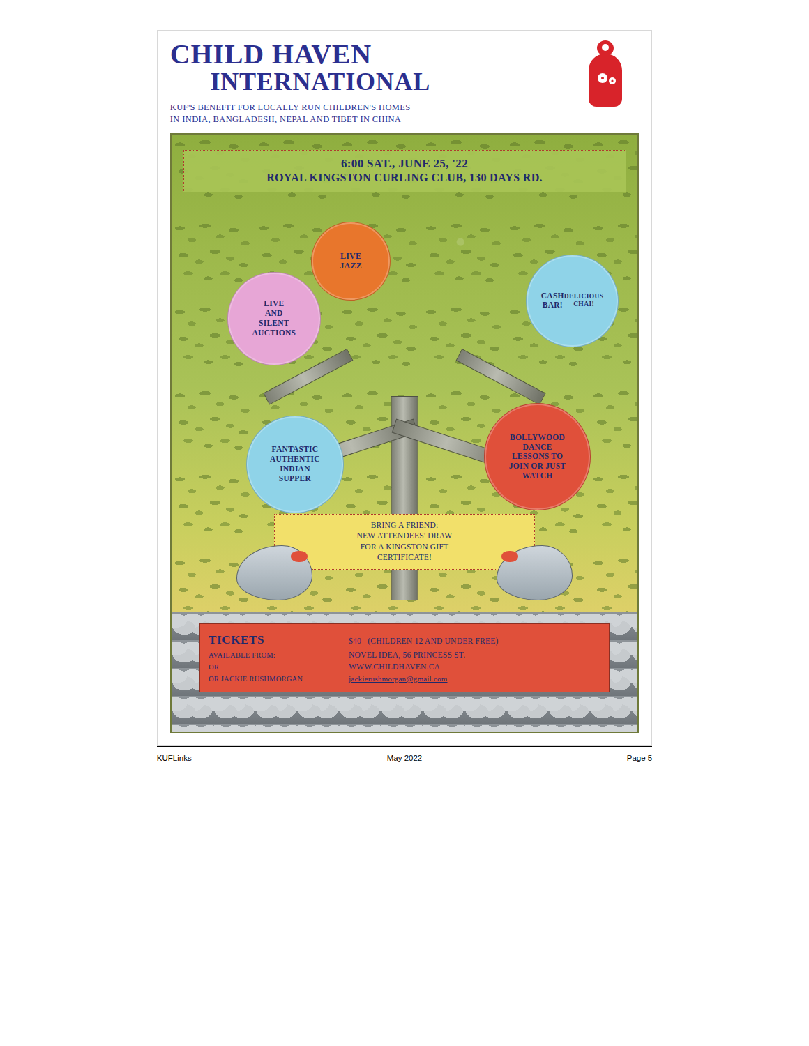Child Haven International
KUF's Benefit for Locally Run Children's Homes
in India, Bangladesh, Nepal and Tibet in China
6:00 Sat., June 25, '22
Royal Kingston Curling Club, 130 Days Rd.
Live
Jazz
Cash
Bar! delicious
Chai!
Live
and
Silent
Auctions
Fantastic
Authentic
Indian
Supper
Bollywood
Dance
Lessons to
Join or Just
Watch
Bring a Friend:
New Attendees' Draw
For a Kingston Gift
Certificate!
Tickets
$40 (children 12 and under free)
available from:
Novel Idea, 56 Princess St.
or
www.childhaven.ca
or Jackie RushMorgan
jackierushmorgan@gmail.com
KUFLinks
May 2022
Page 5